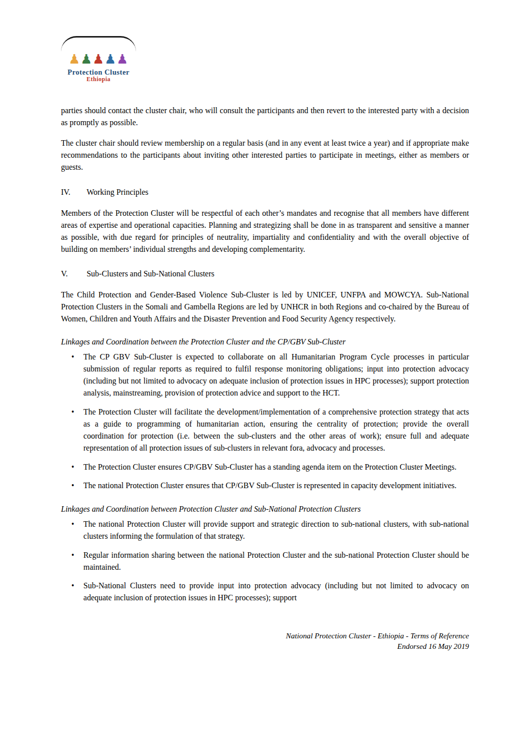♟♟♟♟♟
Protection Cluster
Ethiopia
parties should contact the cluster chair, who will consult the participants and then revert to the interested party with a decision as promptly as possible.
The cluster chair should review membership on a regular basis (and in any event at least twice a year) and if appropriate make recommendations to the participants about inviting other interested parties to participate in meetings, either as members or guests.
IV. Working Principles
Members of the Protection Cluster will be respectful of each other’s mandates and recognise that all members have different areas of expertise and operational capacities. Planning and strategizing shall be done in as transparent and sensitive a manner as possible, with due regard for principles of neutrality, impartiality and confidentiality and with the overall objective of building on members’ individual strengths and developing complementarity.
V. Sub-Clusters and Sub-National Clusters
The Child Protection and Gender-Based Violence Sub-Cluster is led by UNICEF, UNFPA and MOWCYA. Sub-National Protection Clusters in the Somali and Gambella Regions are led by UNHCR in both Regions and co-chaired by the Bureau of Women, Children and Youth Affairs and the Disaster Prevention and Food Security Agency respectively.
Linkages and Coordination between the Protection Cluster and the CP/GBV Sub-Cluster
The CP GBV Sub-Cluster is expected to collaborate on all Humanitarian Program Cycle processes in particular submission of regular reports as required to fulfil response monitoring obligations; input into protection advocacy (including but not limited to advocacy on adequate inclusion of protection issues in HPC processes); support protection analysis, mainstreaming, provision of protection advice and support to the HCT.
The Protection Cluster will facilitate the development/implementation of a comprehensive protection strategy that acts as a guide to programming of humanitarian action, ensuring the centrality of protection; provide the overall coordination for protection (i.e. between the sub-clusters and the other areas of work); ensure full and adequate representation of all protection issues of sub-clusters in relevant fora, advocacy and processes.
The Protection Cluster ensures CP/GBV Sub-Cluster has a standing agenda item on the Protection Cluster Meetings.
The national Protection Cluster ensures that CP/GBV Sub-Cluster is represented in capacity development initiatives.
Linkages and Coordination between Protection Cluster and Sub-National Protection Clusters
The national Protection Cluster will provide support and strategic direction to sub-national clusters, with sub-national clusters informing the formulation of that strategy.
Regular information sharing between the national Protection Cluster and the sub-national Protection Cluster should be maintained.
Sub-National Clusters need to provide input into protection advocacy (including but not limited to advocacy on adequate inclusion of protection issues in HPC processes); support
National Protection Cluster - Ethiopia - Terms of Reference
Endorsed 16 May 2019